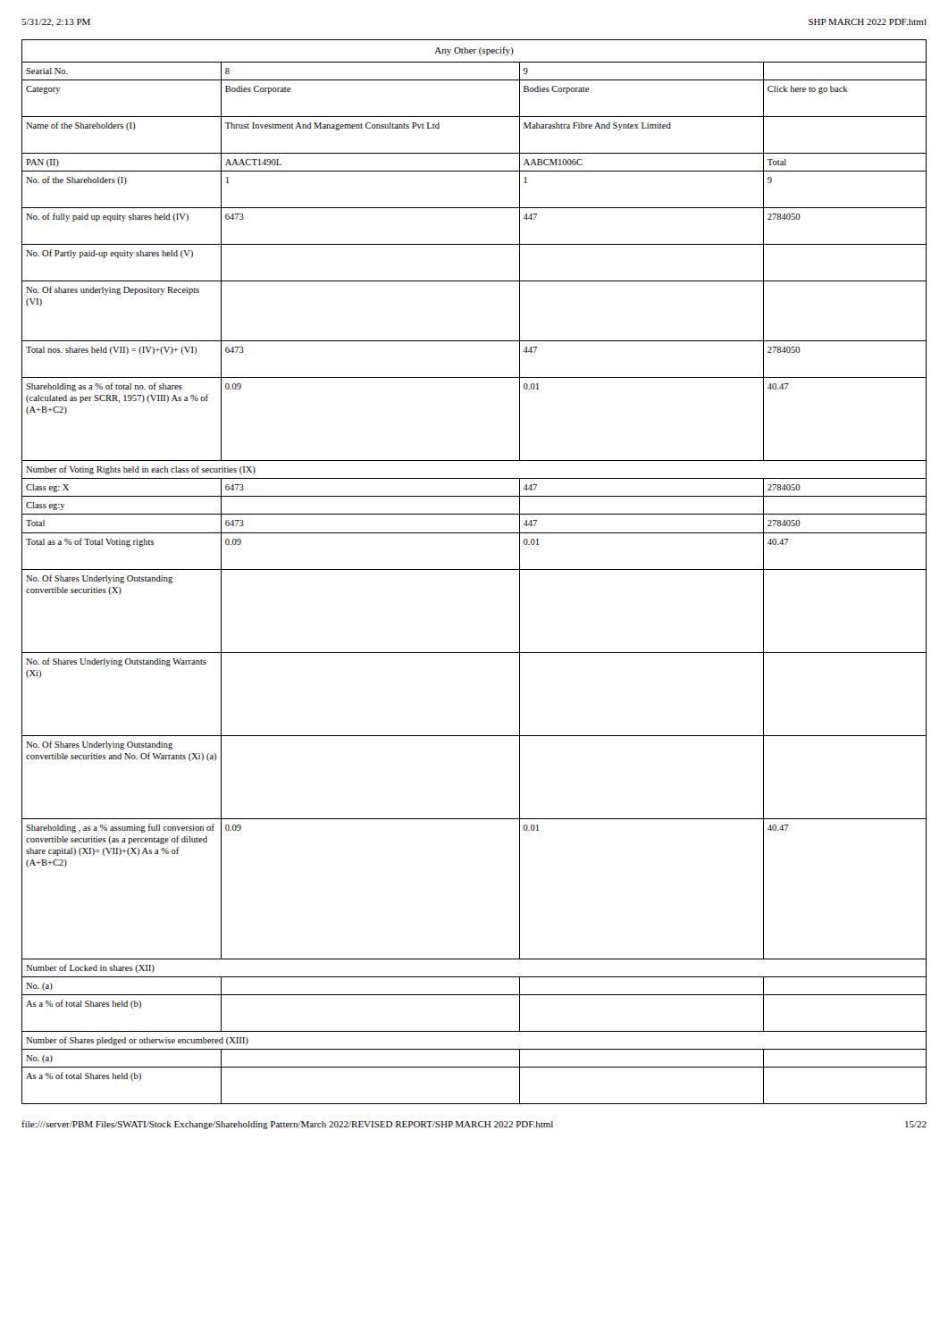5/31/22, 2:13 PM
SHP MARCH 2022 PDF.html
| Any Other (specify) |
| Searial No. | 8 | 9 | |
| Category | Bodies Corporate | Bodies Corporate | Click here to go back |
| Name of the Shareholders (I) | Thrust Investment And Management Consultants Pvt Ltd | Maharashtra Fibre And Syntex Limited | |
| PAN (II) | AAACT1490L | AABCM1006C | Total |
| No. of the Shareholders (I) | 1 | 1 | 9 |
| No. of fully paid up equity shares held (IV) | 6473 | 447 | 2784050 |
| No. Of Partly paid-up equity shares held (V) | | | |
| No. Of shares underlying Depository Receipts (VI) | | | |
| Total nos. shares held (VII) = (IV)+(V)+ (VI) | 6473 | 447 | 2784050 |
| Shareholding as a % of total no. of shares (calculated as per SCRR, 1957) (VIII) As a % of (A+B+C2) | 0.09 | 0.01 | 40.47 |
| Number of Voting Rights held in each class of securities (IX) |
| Class eg: X | 6473 | 447 | 2784050 |
| Class eg:y | | | |
| Total | 6473 | 447 | 2784050 |
| Total as a % of Total Voting rights | 0.09 | 0.01 | 40.47 |
| No. Of Shares Underlying Outstanding convertible securities (X) | | | |
| No. of Shares Underlying Outstanding Warrants (Xi) | | | |
| No. Of Shares Underlying Outstanding convertible securities and No. Of Warrants (Xi) (a) | | | |
| Shareholding , as a % assuming full conversion of convertible securities (as a percentage of diluted share capital) (XI)= (VII)+(X) As a % of (A+B+C2) | 0.09 | 0.01 | 40.47 |
| Number of Locked in shares (XII) |
| No. (a) | | | |
| As a % of total Shares held (b) | | | |
| Number of Shares pledged or otherwise encumbered (XIII) |
| No. (a) | | | |
| As a % of total Shares held (b) | | | |
file:///server/PBM Files/SWATI/Stock Exchange/Shareholding Pattern/March 2022/REVISED REPORT/SHP MARCH 2022 PDF.html
15/22